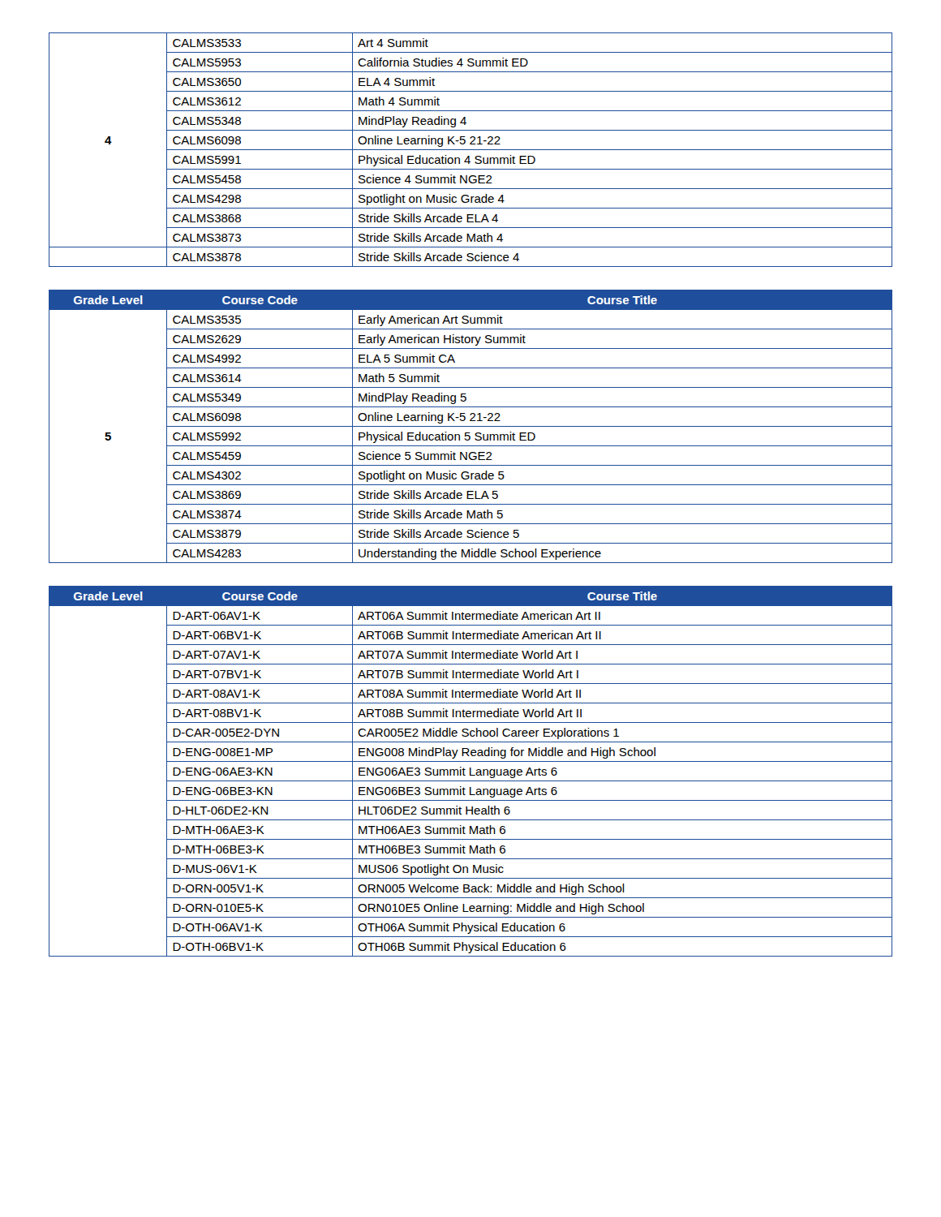| 4 | CALMS3533 | Art 4 Summit |
| CALMS5953 | California Studies 4 Summit ED |
| CALMS3650 | ELA 4 Summit |
| CALMS3612 | Math 4 Summit |
| CALMS5348 | MindPlay Reading 4 |
| CALMS6098 | Online Learning K-5 21-22 |
| CALMS5991 | Physical Education 4 Summit ED |
| CALMS5458 | Science 4 Summit NGE2 |
| CALMS4298 | Spotlight on Music Grade 4 |
| CALMS3868 | Stride Skills Arcade ELA 4 |
| CALMS3873 | Stride Skills Arcade Math 4 |
| | CALMS3878 | Stride Skills Arcade Science 4 |
| Grade Level | Course Code | Course Title |
| --- | --- | --- |
| 5 | CALMS3535 | Early American Art Summit |
| CALMS2629 | Early American History Summit |
| CALMS4992 | ELA 5 Summit CA |
| CALMS3614 | Math 5 Summit |
| CALMS5349 | MindPlay Reading 5 |
| CALMS6098 | Online Learning K-5 21-22 |
| CALMS5992 | Physical Education 5 Summit ED |
| CALMS5459 | Science 5 Summit NGE2 |
| CALMS4302 | Spotlight on Music Grade 5 |
| CALMS3869 | Stride Skills Arcade ELA 5 |
| CALMS3874 | Stride Skills Arcade Math 5 |
| CALMS3879 | Stride Skills Arcade Science 5 |
| CALMS4283 | Understanding the Middle School Experience |
| Grade Level | Course Code | Course Title |
| --- | --- | --- |
| | D-ART-06AV1-K | ART06A Summit Intermediate American Art II |
| D-ART-06BV1-K | ART06B Summit Intermediate American Art II |
| D-ART-07AV1-K | ART07A Summit Intermediate World Art I |
| D-ART-07BV1-K | ART07B Summit Intermediate World Art I |
| D-ART-08AV1-K | ART08A Summit Intermediate World Art II |
| D-ART-08BV1-K | ART08B Summit Intermediate World Art II |
| D-CAR-005E2-DYN | CAR005E2 Middle School Career Explorations 1 |
| D-ENG-008E1-MP | ENG008 MindPlay Reading for Middle and High School |
| D-ENG-06AE3-KN | ENG06AE3 Summit Language Arts 6 |
| D-ENG-06BE3-KN | ENG06BE3 Summit Language Arts 6 |
| D-HLT-06DE2-KN | HLT06DE2 Summit Health 6 |
| D-MTH-06AE3-K | MTH06AE3 Summit Math 6 |
| D-MTH-06BE3-K | MTH06BE3 Summit Math 6 |
| D-MUS-06V1-K | MUS06 Spotlight On Music |
| D-ORN-005V1-K | ORN005 Welcome Back: Middle and High School |
| D-ORN-010E5-K | ORN010E5 Online Learning: Middle and High School |
| D-OTH-06AV1-K | OTH06A Summit Physical Education 6 |
| D-OTH-06BV1-K | OTH06B Summit Physical Education 6 |